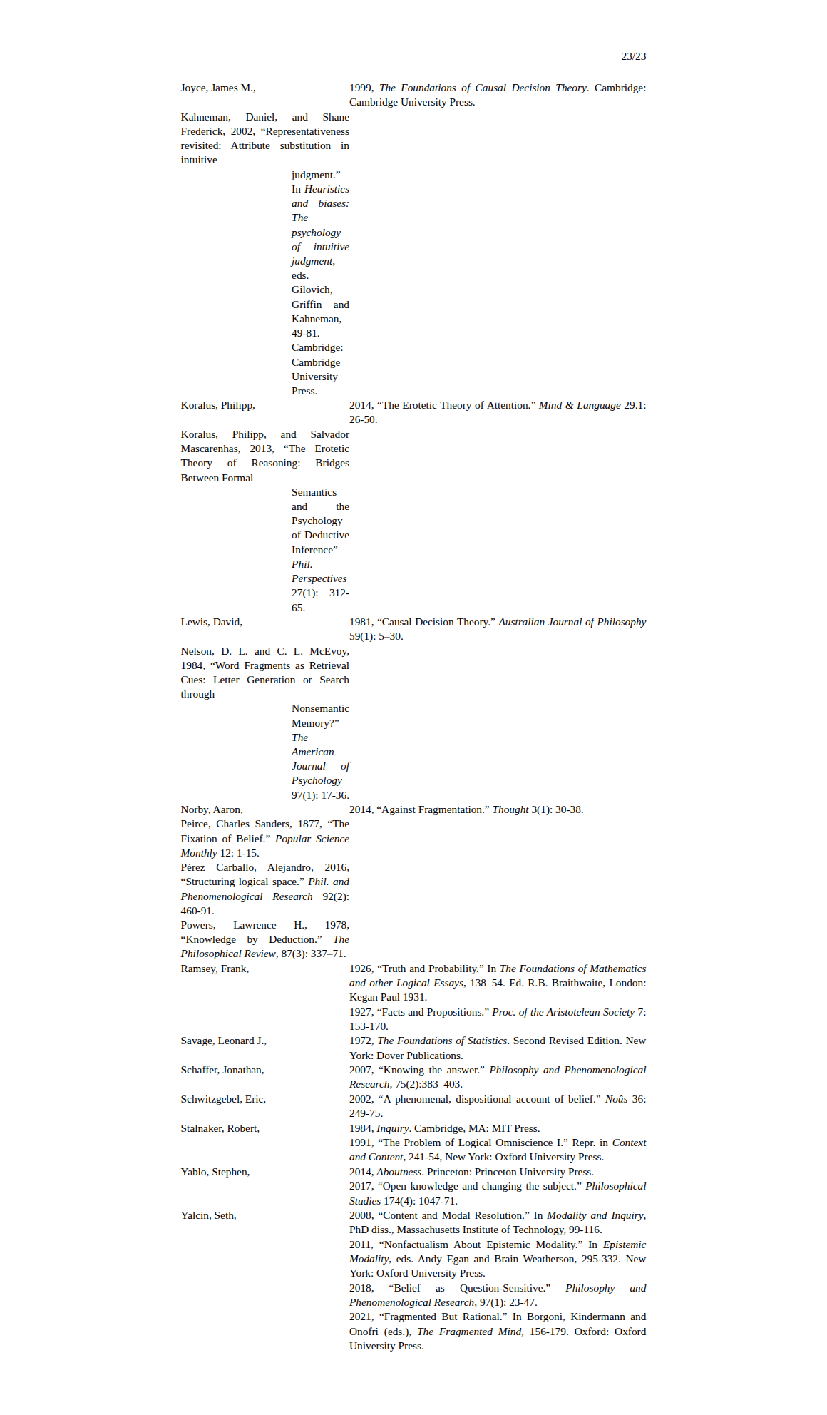23/23
Joyce, James M.,
1999, The Foundations of Causal Decision Theory. Cambridge: Cambridge University Press.
Kahneman, Daniel, and Shane Frederick, 2002, “Representativeness revisited: Attribute substitution in intuitive judgment.” In Heuristics and biases: The psychology of intuitive judgment, eds. Gilovich, Griffin and Kahneman, 49-81. Cambridge: Cambridge University Press.
Koralus, Philipp,
2014, “The Erotetic Theory of Attention.” Mind & Language 29.1: 26-50.
Koralus, Philipp, and Salvador Mascarenhas, 2013, “The Erotetic Theory of Reasoning: Bridges Between Formal Semantics and the Psychology of Deductive Inference” Phil. Perspectives 27(1): 312-65.
Lewis, David,
1981, “Causal Decision Theory.” Australian Journal of Philosophy 59(1): 5–30.
Nelson, D. L. and C. L. McEvoy, 1984, “Word Fragments as Retrieval Cues: Letter Generation or Search through Nonsemantic Memory?” The American Journal of Psychology 97(1): 17-36.
Norby, Aaron,
2014, “Against Fragmentation.” Thought 3(1): 30-38.
Peirce, Charles Sanders, 1877, “The Fixation of Belief.” Popular Science Monthly 12: 1-15.
Pérez Carballo, Alejandro, 2016, “Structuring logical space.” Phil. and Phenomenological Research 92(2): 460-91.
Powers, Lawrence H., 1978, “Knowledge by Deduction.” The Philosophical Review, 87(3): 337–71.
Ramsey, Frank,
1926, “Truth and Probability.” In The Foundations of Mathematics and other Logical Essays, 138–54. Ed. R.B. Braithwaite, London: Kegan Paul 1931.
1927, “Facts and Propositions.” Proc. of the Aristotelean Society 7: 153-170.
Savage, Leonard J.,
1972, The Foundations of Statistics. Second Revised Edition. New York: Dover Publications.
Schaffer, Jonathan,
2007, “Knowing the answer.” Philosophy and Phenomenological Research, 75(2):383–403.
Schwitzgebel, Eric,
2002, “A phenomenal, dispositional account of belief.” Noûs 36: 249-75.
Stalnaker, Robert,
1984, Inquiry. Cambridge, MA: MIT Press.
1991, “The Problem of Logical Omniscience I.” Repr. in Context and Content, 241-54, New York: Oxford University Press.
Yablo, Stephen,
2014, Aboutness. Princeton: Princeton University Press.
2017, “Open knowledge and changing the subject.” Philosophical Studies 174(4): 1047-71.
Yalcin, Seth,
2008, “Content and Modal Resolution.” In Modality and Inquiry, PhD diss., Massachusetts Institute of Technology, 99-116.
2011, “Nonfactualism About Epistemic Modality.” In Epistemic Modality, eds. Andy Egan and Brain Weatherson, 295-332. New York: Oxford University Press.
2018, “Belief as Question-Sensitive.” Philosophy and Phenomenological Research, 97(1): 23-47.
2021, “Fragmented But Rational.” In Borgoni, Kindermann and Onofri (eds.), The Fragmented Mind, 156-179. Oxford: Oxford University Press.